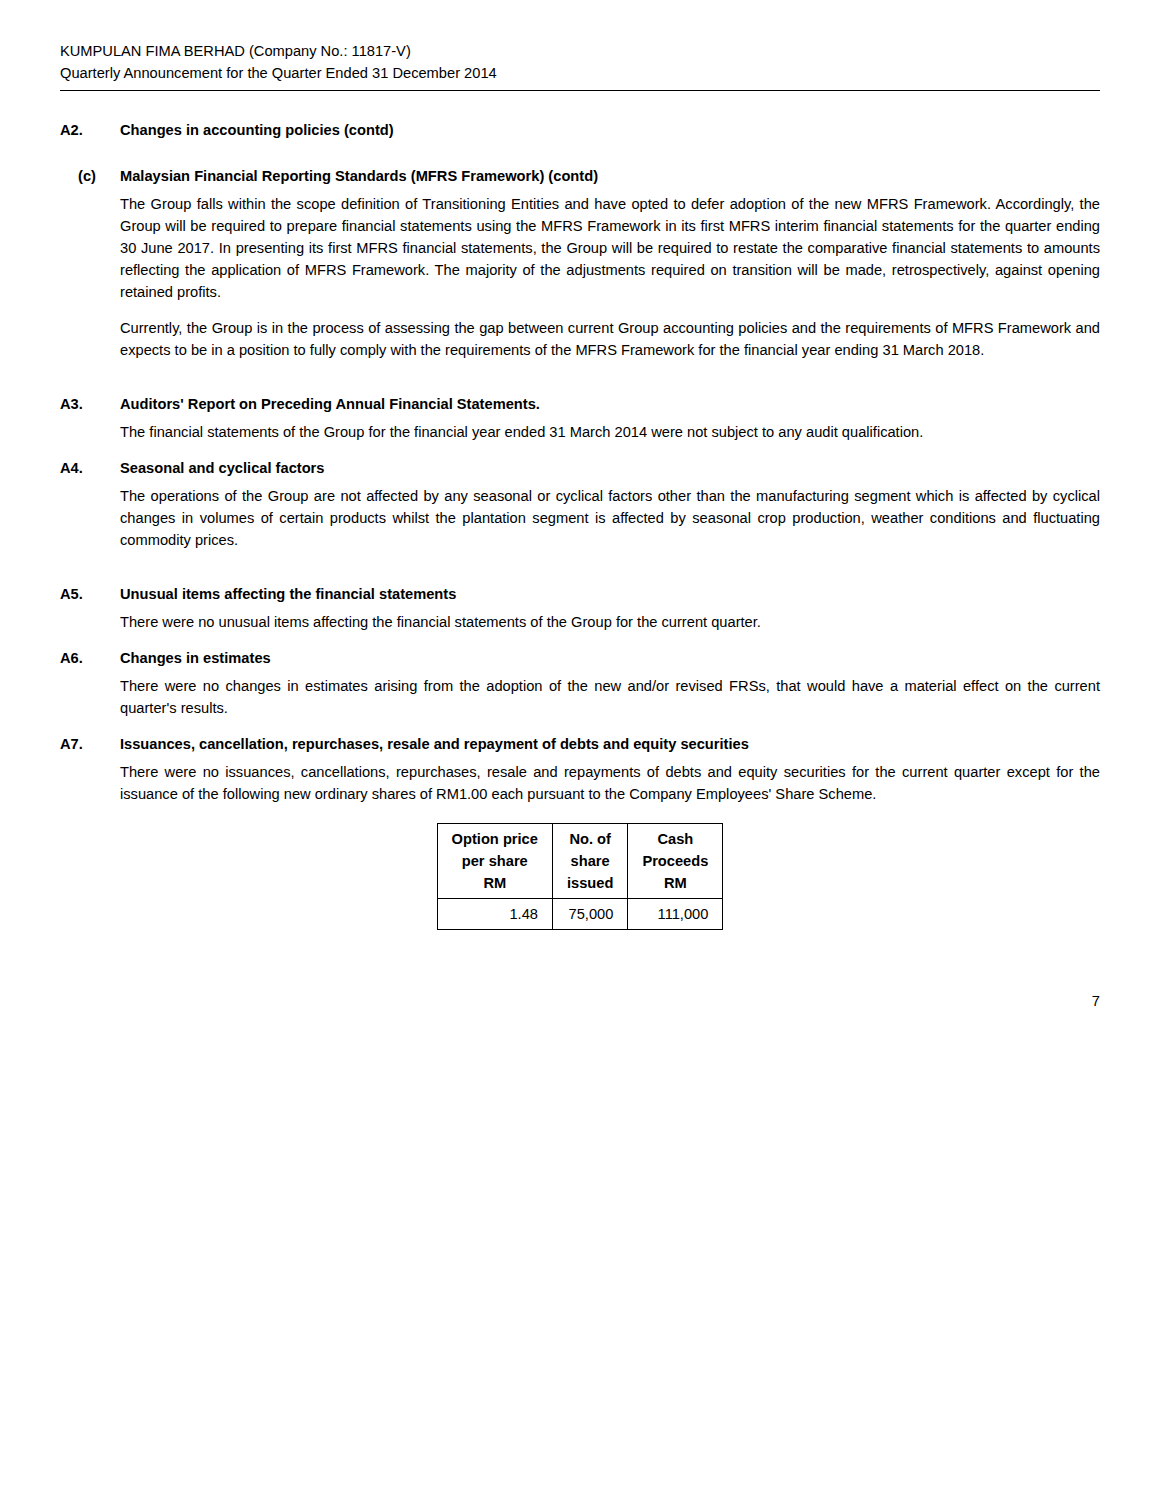KUMPULAN FIMA BERHAD (Company No.: 11817-V)
Quarterly Announcement for the Quarter Ended 31 December 2014
A2.
Changes in accounting policies (contd)
(c)
Malaysian Financial Reporting Standards (MFRS Framework) (contd)
The Group falls within the scope definition of Transitioning Entities and have opted to defer adoption of the new MFRS Framework. Accordingly, the Group will be required to prepare financial statements using the MFRS Framework in its first MFRS interim financial statements for the quarter ending 30 June 2017. In presenting its first MFRS financial statements, the Group will be required to restate the comparative financial statements to amounts reflecting the application of MFRS Framework. The majority of the adjustments required on transition will be made, retrospectively, against opening retained profits.
Currently, the Group is in the process of assessing the gap between current Group accounting policies and the requirements of MFRS Framework and expects to be in a position to fully comply with the requirements of the MFRS Framework for the financial year ending 31 March 2018.
A3.
Auditors' Report on Preceding Annual Financial Statements.
The financial statements of the Group for the financial year ended 31 March 2014 were not subject to any audit qualification.
A4.
Seasonal and cyclical factors
The operations of the Group are not affected by any seasonal or cyclical factors other than the manufacturing segment which is affected by cyclical changes in volumes of certain products whilst the plantation segment is affected by seasonal crop production, weather conditions and fluctuating commodity prices.
A5.
Unusual items affecting the financial statements
There were no unusual items affecting the financial statements of the Group for the current quarter.
A6.
Changes in estimates
There were no changes in estimates arising from the adoption of the new and/or revised FRSs, that would have a material effect on the current quarter's results.
A7.
Issuances, cancellation, repurchases, resale and repayment of debts and equity securities
There were no issuances, cancellations, repurchases, resale and repayments of debts and equity securities for the current quarter except for the issuance of the following new ordinary shares of RM1.00 each pursuant to the Company Employees' Share Scheme.
| Option price per share RM | No. of share issued | Cash Proceeds RM |
| --- | --- | --- |
| 1.48 | 75,000 | 111,000 |
7